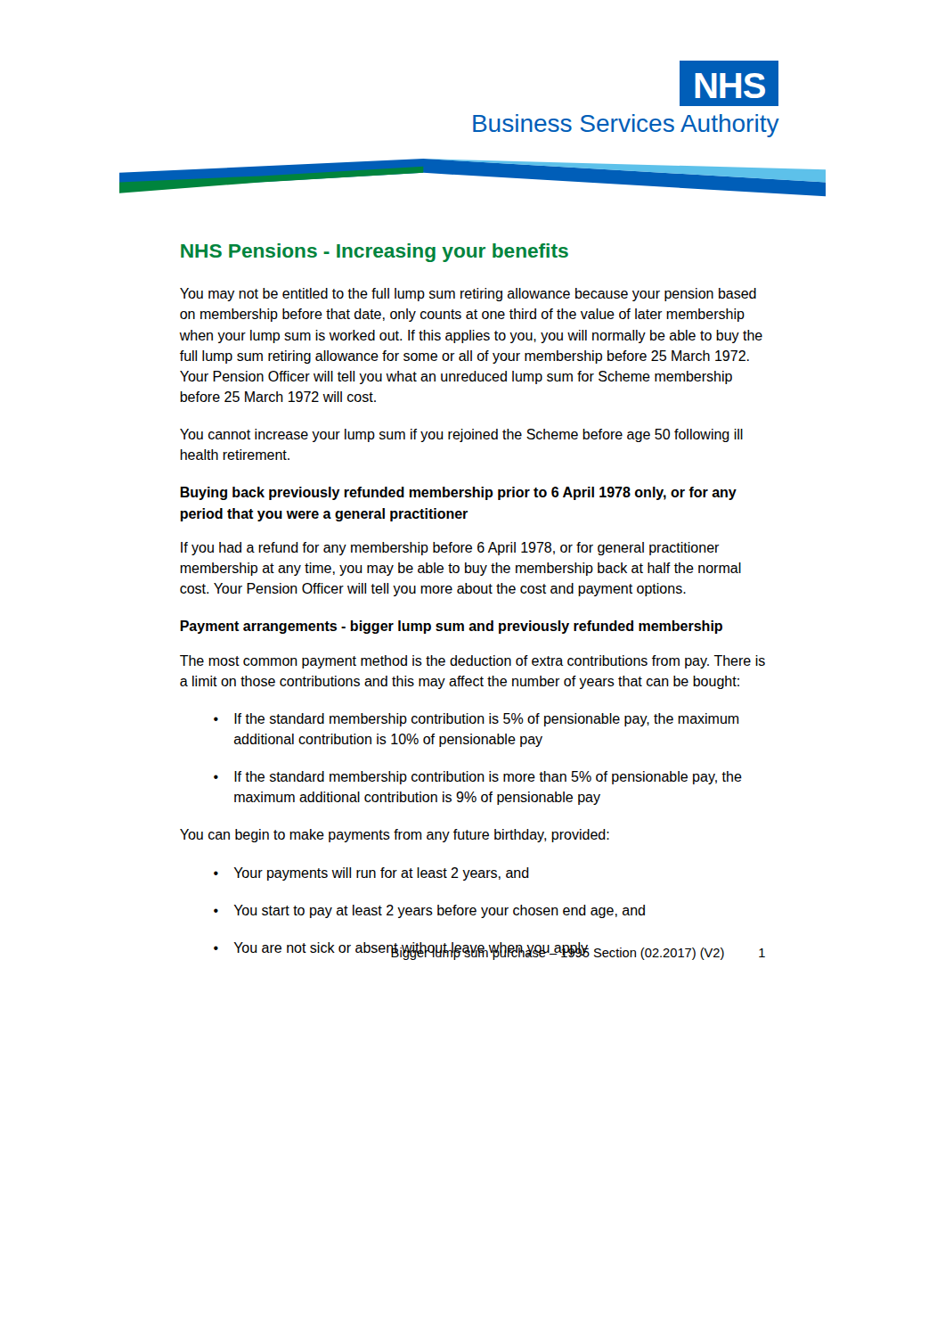NHS
Business Services Authority
NHS Pensions - Increasing your benefits
You may not be entitled to the full lump sum retiring allowance because your pension based on membership before that date, only counts at one third of the value of later membership when your lump sum is worked out. If this applies to you, you will normally be able to buy the full lump sum retiring allowance for some or all of your membership before 25 March 1972. Your Pension Officer will tell you what an unreduced lump sum for Scheme membership before 25 March 1972 will cost.
You cannot increase your lump sum if you rejoined the Scheme before age 50 following ill health retirement.
Buying back previously refunded membership prior to 6 April 1978 only, or for any period that you were a general practitioner
If you had a refund for any membership before 6 April 1978, or for general practitioner membership at any time, you may be able to buy the membership back at half the normal cost. Your Pension Officer will tell you more about the cost and payment options.
Payment arrangements - bigger lump sum and previously refunded membership
The most common payment method is the deduction of extra contributions from pay. There is a limit on those contributions and this may affect the number of years that can be bought:
If the standard membership contribution is 5% of pensionable pay, the maximum additional contribution is 10% of pensionable pay
If the standard membership contribution is more than 5% of pensionable pay, the maximum additional contribution is 9% of pensionable pay
You can begin to make payments from any future birthday, provided:
Your payments will run for at least 2 years, and
You start to pay at least 2 years before your chosen end age, and
You are not sick or absent without leave when you apply
Bigger lump sum purchase – 1995 Section (02.2017) (V2)1